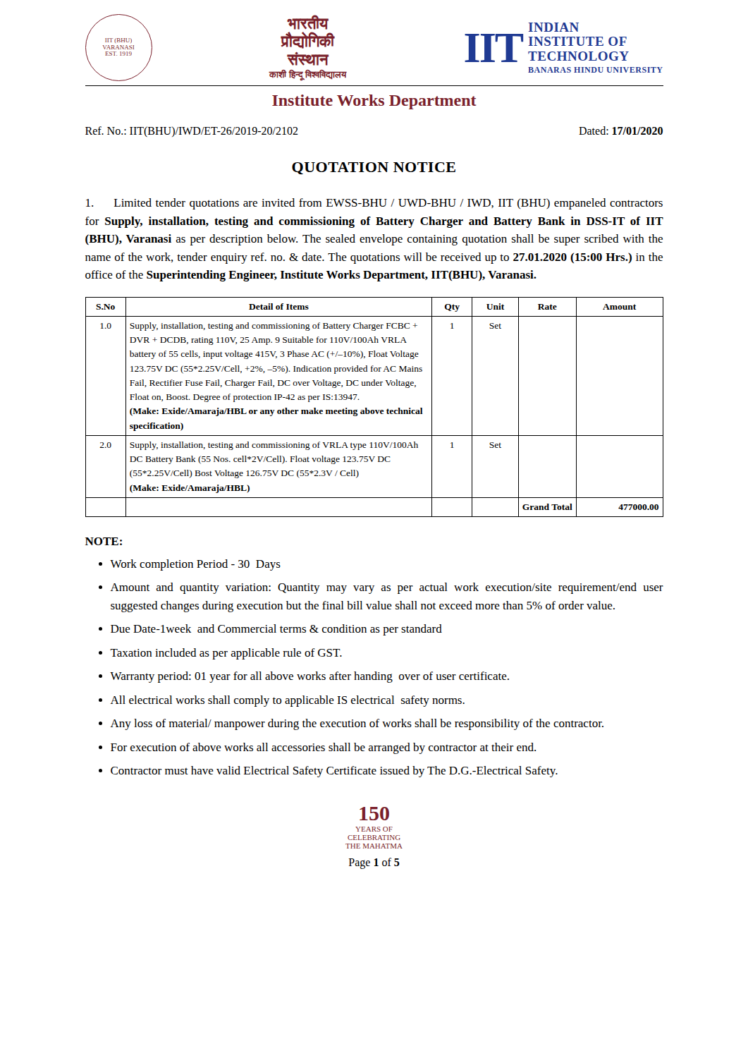IIT (BHU)
VARANASI
EST. 1919
भारतीय
प्रौद्योगिकी
संस्थान काशी हिन्दू विश्वविद्यालय
IIT INDIAN
INSTITUTE OF
TECHNOLOGY BANARAS HINDU UNIVERSITY
Institute Works Department
Ref. No.: IIT(BHU)/IWD/ET-26/2019-20/2102 Dated: 17/01/2020
QUOTATION NOTICE
1. Limited tender quotations are invited from EWSS-BHU / UWD-BHU / IWD, IIT (BHU) empaneled contractors for Supply, installation, testing and commissioning of Battery Charger and Battery Bank in DSS-IT of IIT (BHU), Varanasi as per description below. The sealed envelope containing quotation shall be super scribed with the name of the work, tender enquiry ref. no. & date. The quotations will be received up to 27.01.2020 (15:00 Hrs.) in the office of the Superintending Engineer, Institute Works Department, IIT(BHU), Varanasi.
| S.No | Detail of Items | Qty | Unit | Rate | Amount |
| --- | --- | --- | --- | --- | --- |
| 1.0 | Supply, installation, testing and commissioning of Battery Charger FCBC + DVR + DCDB, rating 110V, 25 Amp. 9 Suitable for 110V/100Ah VRLA battery of 55 cells, input voltage 415V, 3 Phase AC (+/–10%), Float Voltage 123.75V DC (55*2.25V/Cell, +2%, –5%). Indication provided for AC Mains Fail, Rectifier Fuse Fail, Charger Fail, DC over Voltage, DC under Voltage, Float on, Boost. Degree of protection IP-42 as per IS:13947. (Make: Exide/Amaraja/HBL or any other make meeting above technical specification) | 1 | Set | | |
| 2.0 | Supply, installation, testing and commissioning of VRLA type 110V/100Ah DC Battery Bank (55 Nos. cell*2V/Cell). Float voltage 123.75V DC (55*2.25V/Cell) Bost Voltage 126.75V DC (55*2.3V / Cell) (Make: Exide/Amaraja/HBL) | 1 | Set | | |
| | | | | Grand Total | 477000.00 |
NOTE:
Work completion Period - 30 Days
Amount and quantity variation: Quantity may vary as per actual work execution/site requirement/end user suggested changes during execution but the final bill value shall not exceed more than 5% of order value.
Due Date-1week and Commercial terms & condition as per standard
Taxation included as per applicable rule of GST.
Warranty period: 01 year for all above works after handing over of user certificate.
All electrical works shall comply to applicable IS electrical safety norms.
Any loss of material/ manpower during the execution of works shall be responsibility of the contractor.
For execution of above works all accessories shall be arranged by contractor at their end.
Contractor must have valid Electrical Safety Certificate issued by The D.G.-Electrical Safety.
150 YEARS OF
CELEBRATING
THE MAHATMA
Page 1 of 5